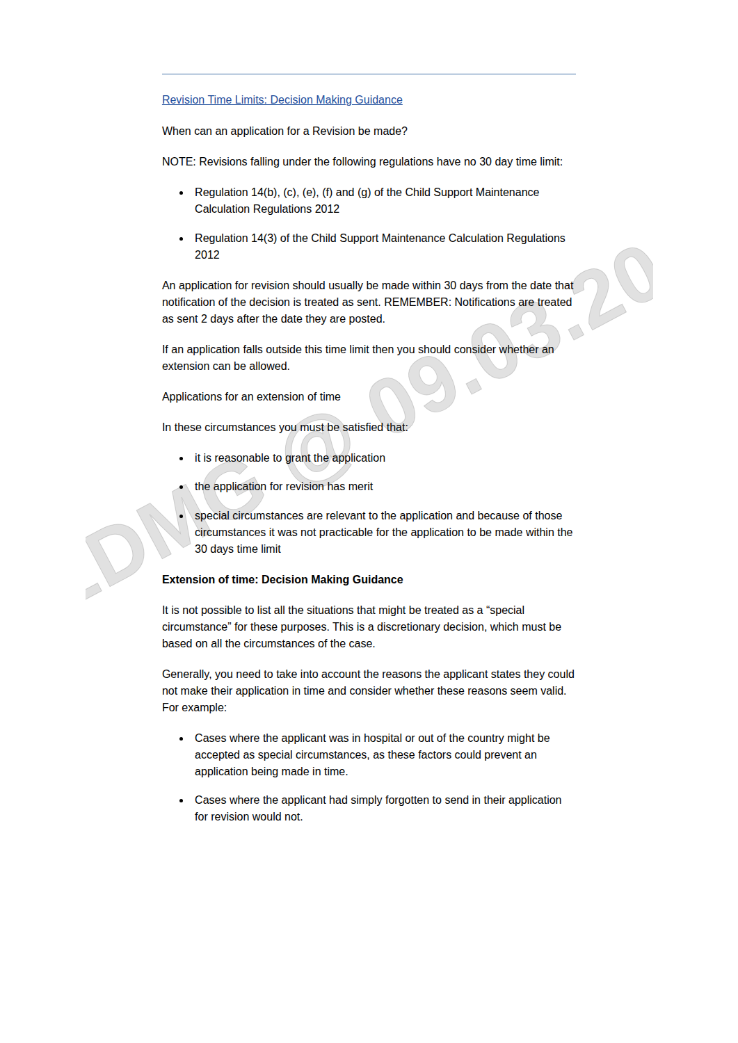PLDMG @ 09.03.2017
Revision Time Limits: Decision Making Guidance
When can an application for a Revision be made?
NOTE: Revisions falling under the following regulations have no 30 day time limit:
Regulation 14(b), (c), (e), (f) and (g) of the Child Support Maintenance Calculation Regulations 2012
Regulation 14(3) of the Child Support Maintenance Calculation Regulations 2012
An application for revision should usually be made within 30 days from the date that notification of the decision is treated as sent. REMEMBER: Notifications are treated as sent 2 days after the date they are posted.
If an application falls outside this time limit then you should consider whether an extension can be allowed.
Applications for an extension of time
In these circumstances you must be satisfied that:
it is reasonable to grant the application
the application for revision has merit
special circumstances are relevant to the application and because of those circumstances it was not practicable for the application to be made within the 30 days time limit
Extension of time: Decision Making Guidance
It is not possible to list all the situations that might be treated as a “special circumstance” for these purposes. This is a discretionary decision, which must be based on all the circumstances of the case.
Generally, you need to take into account the reasons the applicant states they could not make their application in time and consider whether these reasons seem valid. For example:
Cases where the applicant was in hospital or out of the country might be accepted as special circumstances, as these factors could prevent an application being made in time.
Cases where the applicant had simply forgotten to send in their application for revision would not.